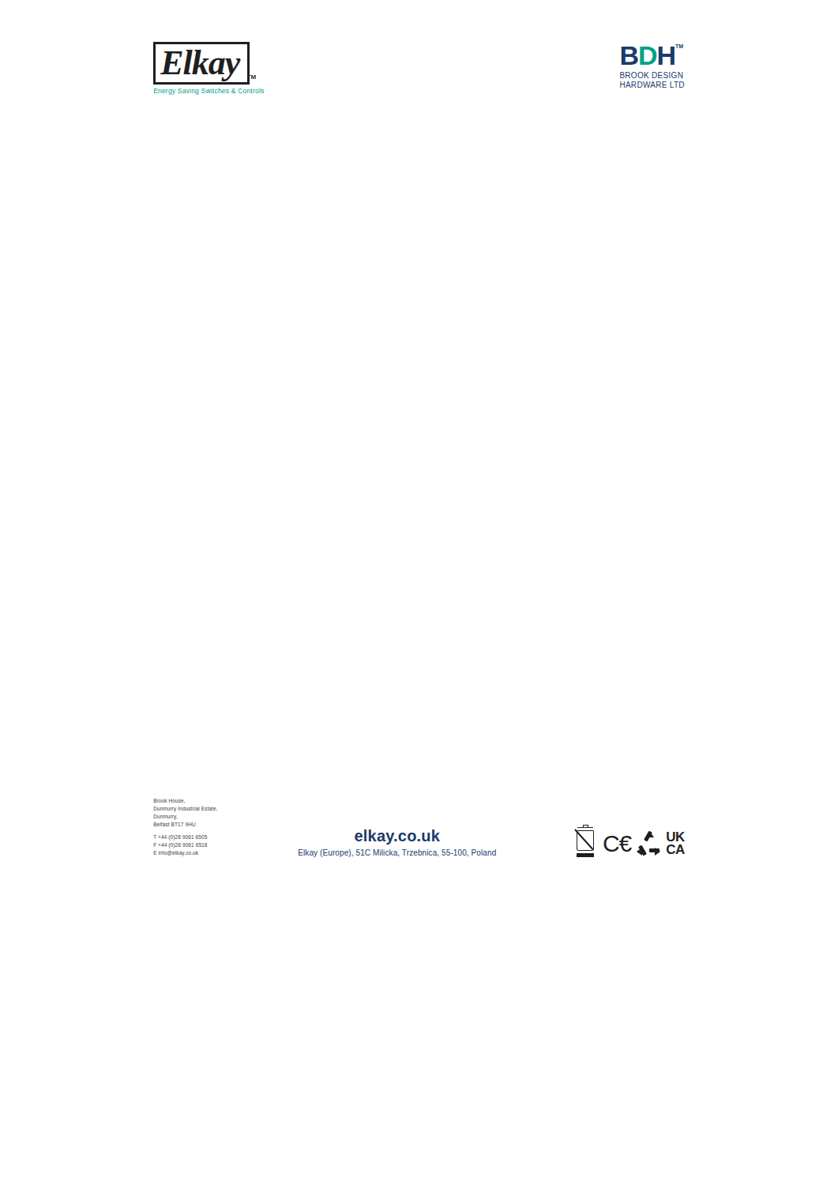Elkay TM
Energy Saving Switches & Controls
BDH TM
BROOK DESIGN
HARDWARE LTD
Brook House,
Dunmurry Industrial Estate,
Dunmurry,
Belfast BT17 9HU
T +44 (0)28 9061 6505
F +44 (0)28 9061 6518
E info@elkay.co.uk
elkay.co.uk
Elkay (Europe), 51C Milicka, Trzebnica, 55-100, Poland
C€
UK
CA